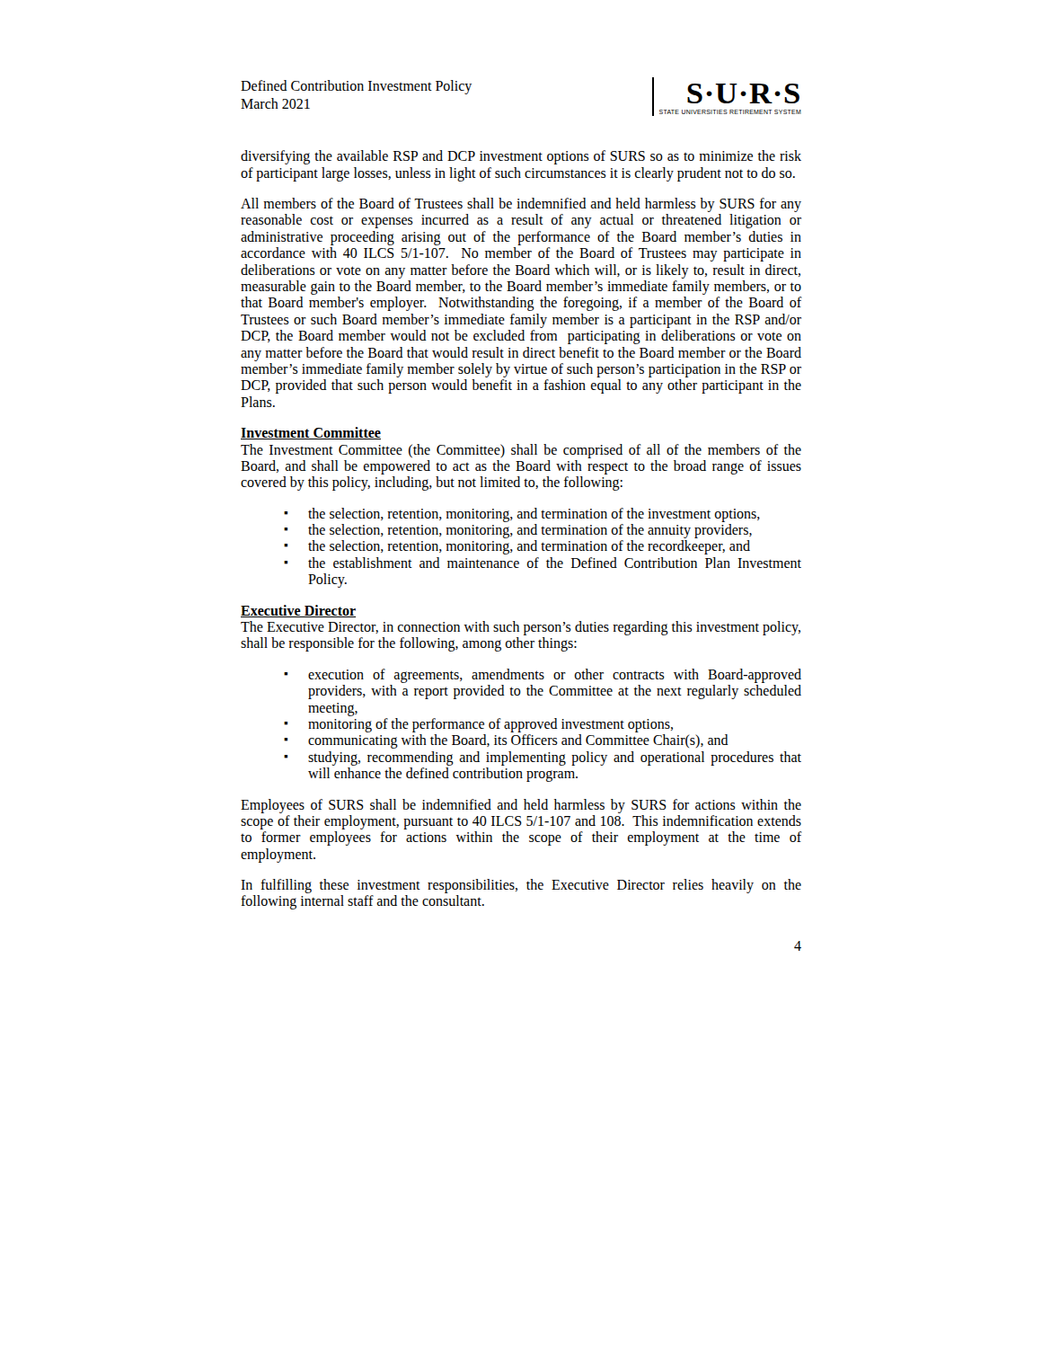Defined Contribution Investment Policy
March 2021
S·U·R·S STATE UNIVERSITIES RETIREMENT SYSTEM
diversifying the available RSP and DCP investment options of SURS so as to minimize the risk of participant large losses, unless in light of such circumstances it is clearly prudent not to do so.
All members of the Board of Trustees shall be indemnified and held harmless by SURS for any reasonable cost or expenses incurred as a result of any actual or threatened litigation or administrative proceeding arising out of the performance of the Board member’s duties in accordance with 40 ILCS 5/1-107. No member of the Board of Trustees may participate in deliberations or vote on any matter before the Board which will, or is likely to, result in direct, measurable gain to the Board member, to the Board member’s immediate family members, or to that Board member's employer. Notwithstanding the foregoing, if a member of the Board of Trustees or such Board member’s immediate family member is a participant in the RSP and/or DCP, the Board member would not be excluded from participating in deliberations or vote on any matter before the Board that would result in direct benefit to the Board member or the Board member’s immediate family member solely by virtue of such person’s participation in the RSP or DCP, provided that such person would benefit in a fashion equal to any other participant in the Plans.
Investment Committee
The Investment Committee (the Committee) shall be comprised of all of the members of the Board, and shall be empowered to act as the Board with respect to the broad range of issues covered by this policy, including, but not limited to, the following:
the selection, retention, monitoring, and termination of the investment options,
the selection, retention, monitoring, and termination of the annuity providers,
the selection, retention, monitoring, and termination of the recordkeeper, and
the establishment and maintenance of the Defined Contribution Plan Investment Policy.
Executive Director
The Executive Director, in connection with such person’s duties regarding this investment policy, shall be responsible for the following, among other things:
execution of agreements, amendments or other contracts with Board-approved providers, with a report provided to the Committee at the next regularly scheduled meeting,
monitoring of the performance of approved investment options,
communicating with the Board, its Officers and Committee Chair(s), and
studying, recommending and implementing policy and operational procedures that will enhance the defined contribution program.
Employees of SURS shall be indemnified and held harmless by SURS for actions within the scope of their employment, pursuant to 40 ILCS 5/1-107 and 108. This indemnification extends to former employees for actions within the scope of their employment at the time of employment.
In fulfilling these investment responsibilities, the Executive Director relies heavily on the following internal staff and the consultant.
4